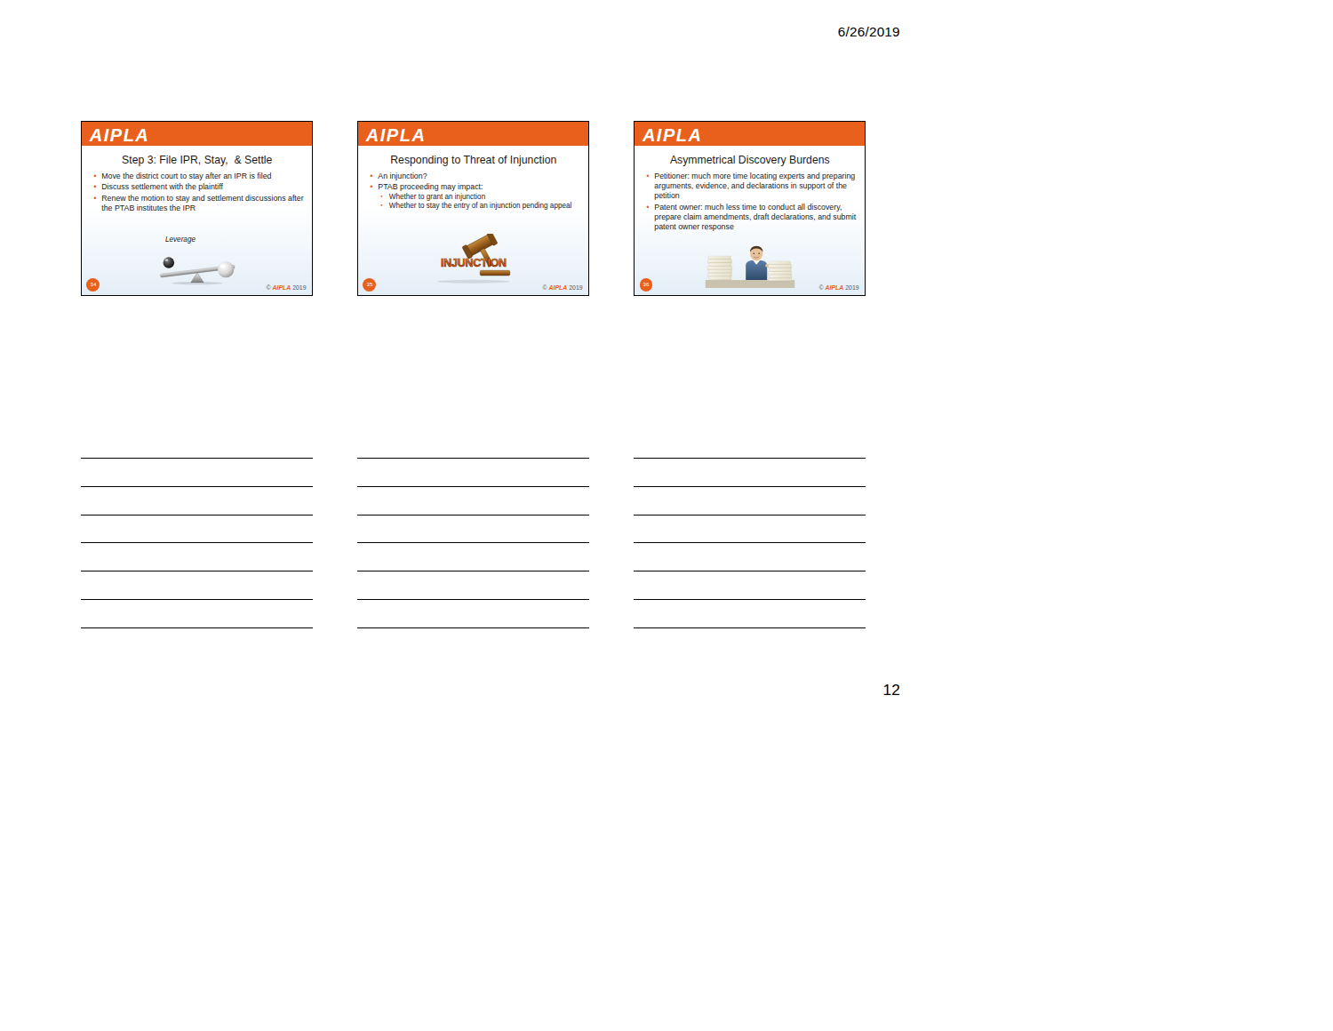6/26/2019
AIPLA
Step 3: File IPR, Stay, & Settle
Move the district court to stay after an IPR is filed
Discuss settlement with the plaintiff
Renew the motion to stay and settlement discussions after the PTAB institutes the IPR
Leverage
34
© AIPLA 2019
AIPLA
Responding to Threat of Injunction
An injunction?
PTAB proceeding may impact:
Whether to grant an injunction
Whether to stay the entry of an injunction pending appeal
INJUNCTION
35
© AIPLA 2019
AIPLA
Asymmetrical Discovery Burdens
Petitioner: much more time locating experts and preparing arguments, evidence, and declarations in support of the petition
Patent owner: much less time to conduct all discovery, prepare claim amendments, draft declarations, and submit patent owner response
36
© AIPLA 2019
12